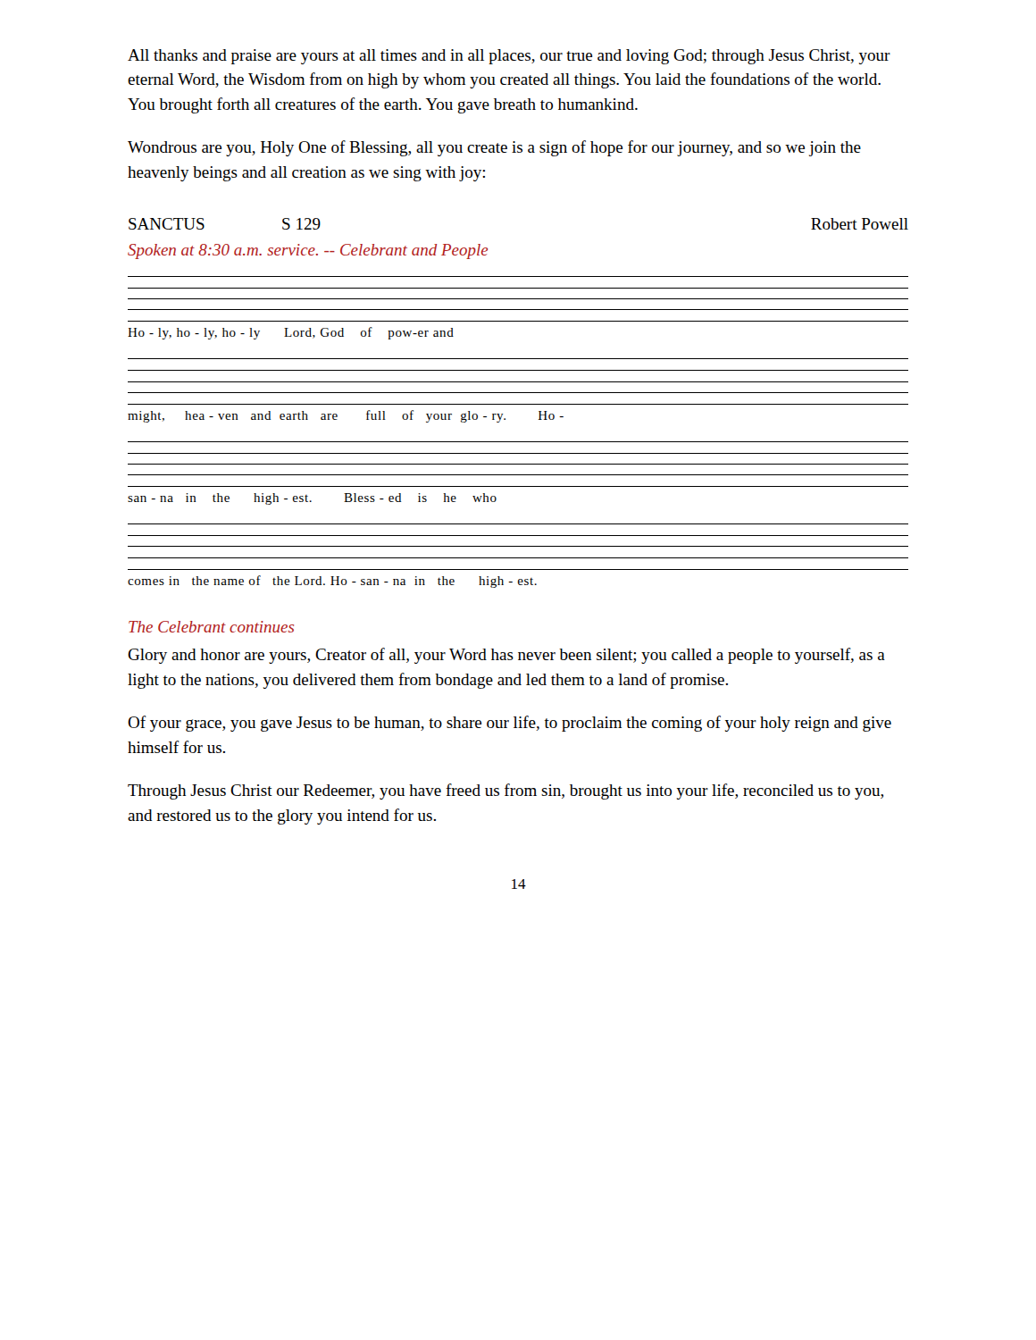All thanks and praise are yours at all times and in all places, our true and loving God; through Jesus Christ, your eternal Word, the Wisdom from on high by whom you created all things. You laid the foundations of the world. You brought forth all creatures of the earth. You gave breath to humankind.
Wondrous are you, Holy One of Blessing, all you create is a sign of hope for our journey, and so we join the heavenly beings and all creation as we sing with joy:
SANCTUS S 129 Robert Powell
Spoken at 8:30 a.m. service. -- Celebrant and People
Ho - ly, ho - ly, ho - ly Lord, God of pow-er and
might, hea - ven and earth are full of your glo - ry. Ho -
san - na in the high - est. Bless - ed is he who
comes in the name of the Lord. Ho - san - na in the high - est.
The Celebrant continues
Glory and honor are yours, Creator of all, your Word has never been silent; you called a people to yourself, as a light to the nations, you delivered them from bondage and led them to a land of promise.
Of your grace, you gave Jesus to be human, to share our life, to proclaim the coming of your holy reign and give himself for us.
Through Jesus Christ our Redeemer, you have freed us from sin, brought us into your life, reconciled us to you, and restored us to the glory you intend for us.
14